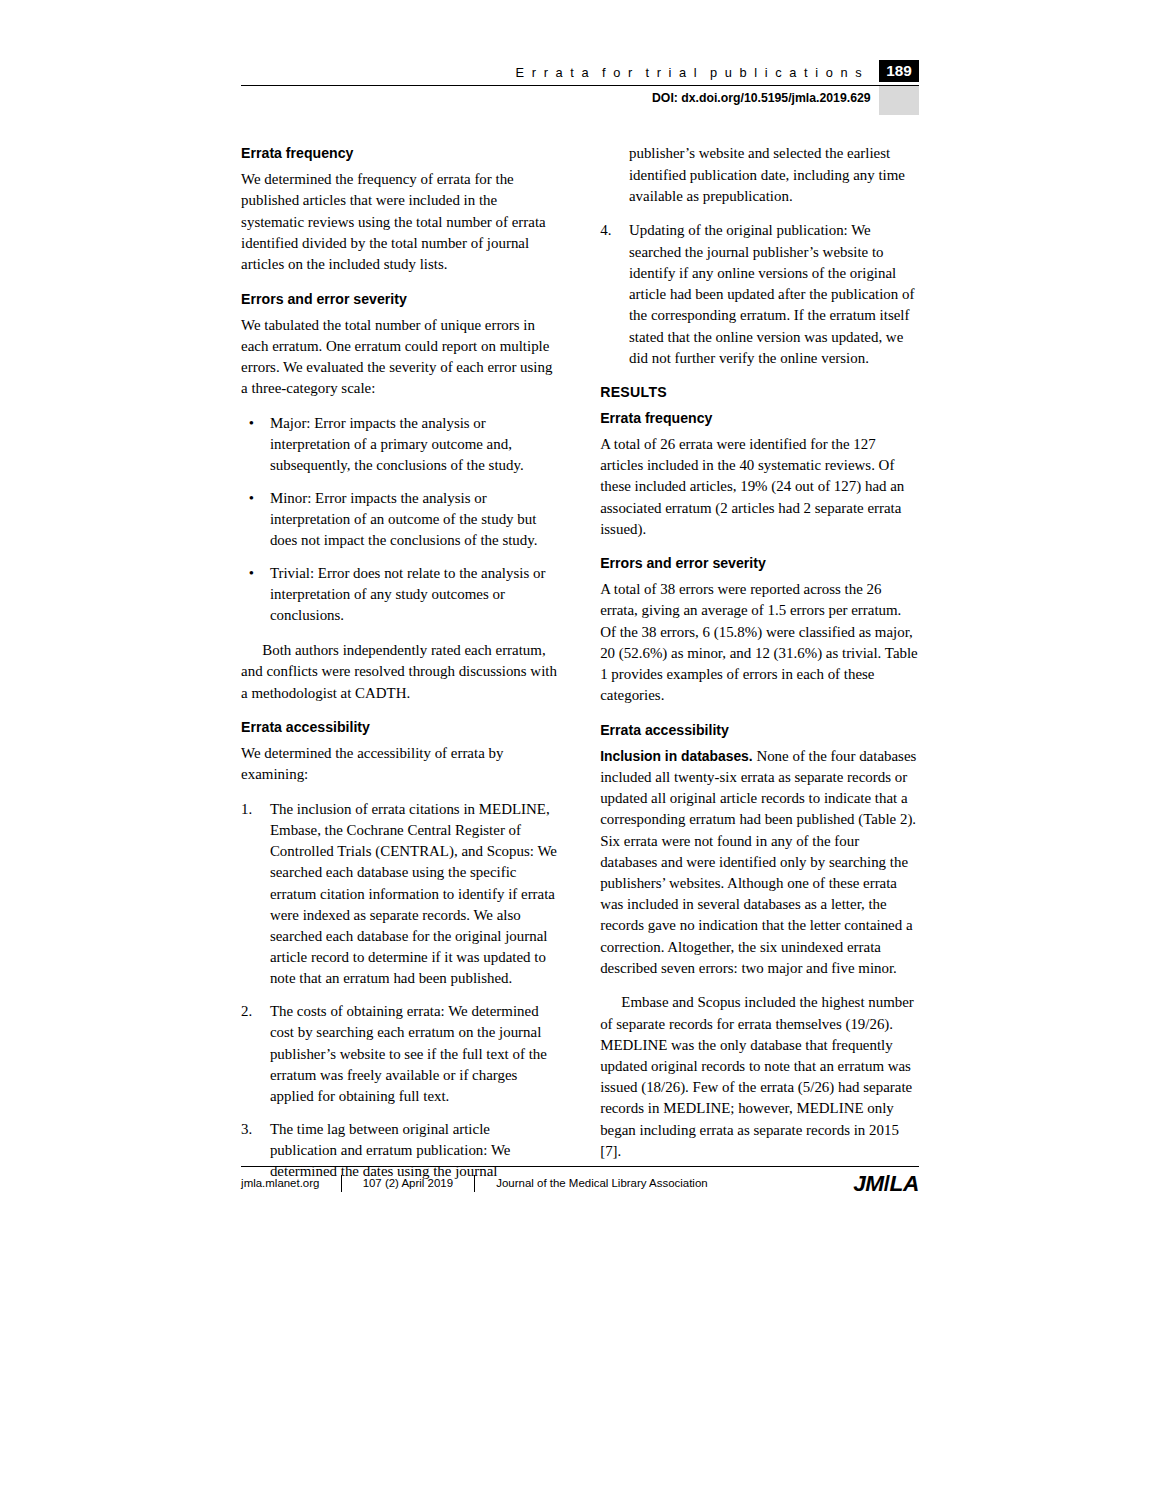E r r a t a f o r t r i a l p u b l i c a t i o n s
189
DOI: dx.doi.org/10.5195/jmla.2019.629
Errata frequency
We determined the frequency of errata for the published articles that were included in the systematic reviews using the total number of errata identified divided by the total number of journal articles on the included study lists.
Errors and error severity
We tabulated the total number of unique errors in each erratum. One erratum could report on multiple errors. We evaluated the severity of each error using a three-category scale:
Major: Error impacts the analysis or interpretation of a primary outcome and, subsequently, the conclusions of the study.
Minor: Error impacts the analysis or interpretation of an outcome of the study but does not impact the conclusions of the study.
Trivial: Error does not relate to the analysis or interpretation of any study outcomes or conclusions.
Both authors independently rated each erratum, and conflicts were resolved through discussions with a methodologist at CADTH.
Errata accessibility
We determined the accessibility of errata by examining:
The inclusion of errata citations in MEDLINE, Embase, the Cochrane Central Register of Controlled Trials (CENTRAL), and Scopus: We searched each database using the specific erratum citation information to identify if errata were indexed as separate records. We also searched each database for the original journal article record to determine if it was updated to note that an erratum had been published.
The costs of obtaining errata: We determined cost by searching each erratum on the journal publisher’s website to see if the full text of the erratum was freely available or if charges applied for obtaining full text.
The time lag between original article publication and erratum publication: We determined the dates using the journal publisher’s website and selected the earliest identified publication date, including any time available as prepublication.
Updating of the original publication: We searched the journal publisher’s website to identify if any online versions of the original article had been updated after the publication of the corresponding erratum. If the erratum itself stated that the online version was updated, we did not further verify the online version.
Results
Errata frequency
A total of 26 errata were identified for the 127 articles included in the 40 systematic reviews. Of these included articles, 19% (24 out of 127) had an associated erratum (2 articles had 2 separate errata issued).
Errors and error severity
A total of 38 errors were reported across the 26 errata, giving an average of 1.5 errors per erratum. Of the 38 errors, 6 (15.8%) were classified as major, 20 (52.6%) as minor, and 12 (31.6%) as trivial. Table 1 provides examples of errors in each of these categories.
Errata accessibility
Inclusion in databases. None of the four databases included all twenty-six errata as separate records or updated all original article records to indicate that a corresponding erratum had been published (Table 2). Six errata were not found in any of the four databases and were identified only by searching the publishers’ websites. Although one of these errata was included in several databases as a letter, the records gave no indication that the letter contained a correction. Altogether, the six unindexed errata described seven errors: two major and five minor.
Embase and Scopus included the highest number of separate records for errata themselves (19/26). MEDLINE was the only database that frequently updated original records to note that an erratum was issued (18/26). Few of the errata (5/26) had separate records in MEDLINE; however, MEDLINE only began including errata as separate records in 2015 [7].
jmla.mlanet.org
107 (2) April 2019
Journal of the Medical Library Association
JM/LA